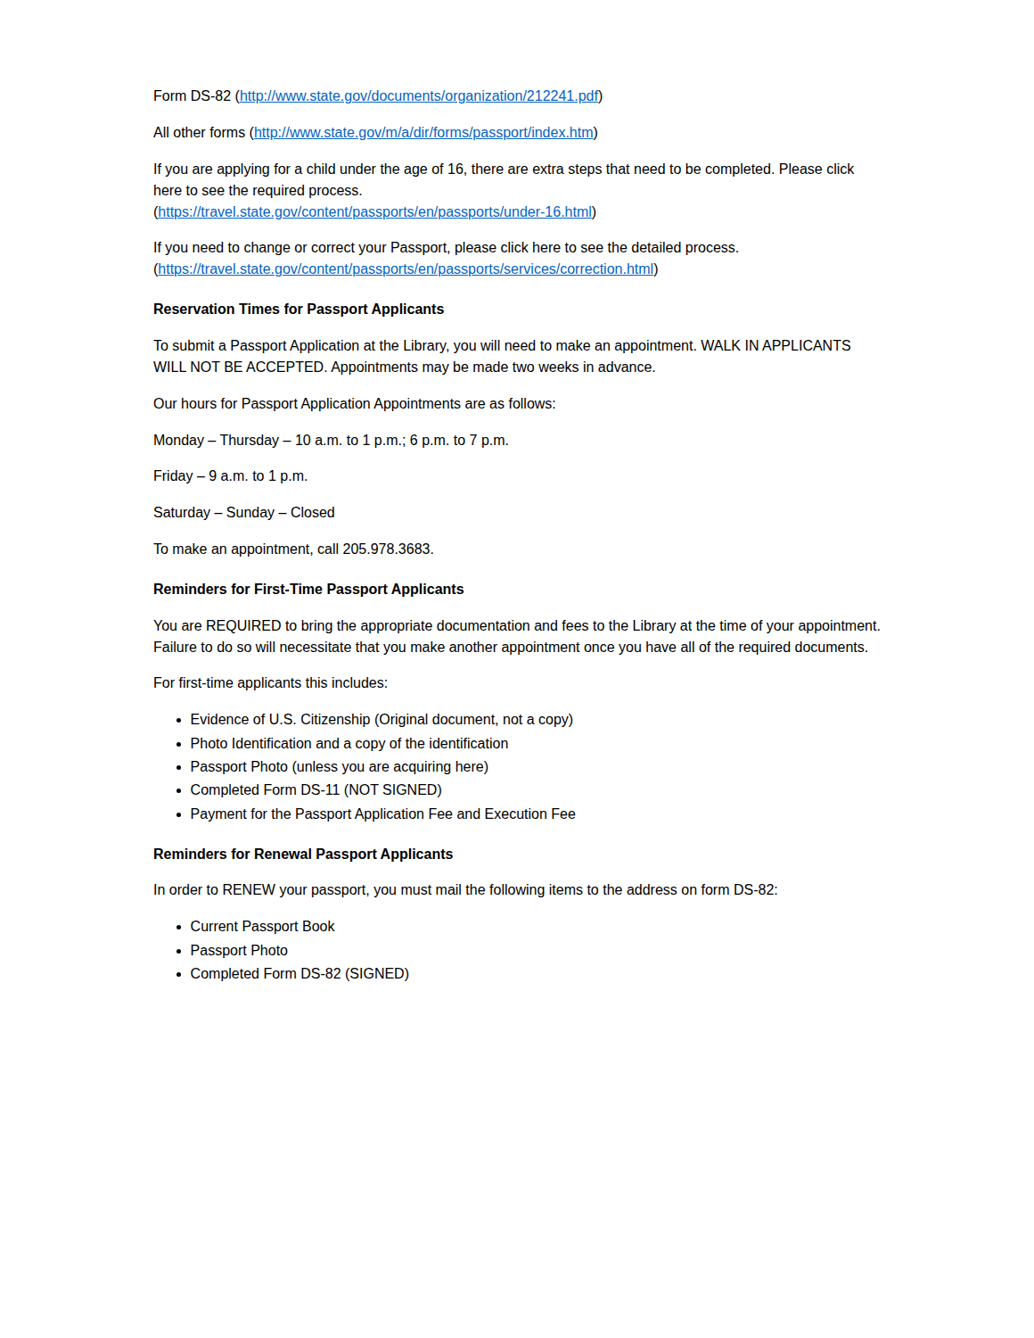Form DS-82 (http://www.state.gov/documents/organization/212241.pdf)
All other forms (http://www.state.gov/m/a/dir/forms/passport/index.htm)
If you are applying for a child under the age of 16, there are extra steps that need to be completed. Please click here to see the required process.
(https://travel.state.gov/content/passports/en/passports/under-16.html)
If you need to change or correct your Passport, please click here to see the detailed process.
(https://travel.state.gov/content/passports/en/passports/services/correction.html)
Reservation Times for Passport Applicants
To submit a Passport Application at the Library, you will need to make an appointment. WALK IN APPLICANTS WILL NOT BE ACCEPTED. Appointments may be made two weeks in advance.
Our hours for Passport Application Appointments are as follows:
Monday – Thursday – 10 a.m. to 1 p.m.; 6 p.m. to 7 p.m.
Friday – 9 a.m. to 1 p.m.
Saturday – Sunday – Closed
To make an appointment, call 205.978.3683.
Reminders for First-Time Passport Applicants
You are REQUIRED to bring the appropriate documentation and fees to the Library at the time of your appointment. Failure to do so will necessitate that you make another appointment once you have all of the required documents.
For first-time applicants this includes:
Evidence of U.S. Citizenship (Original document, not a copy)
Photo Identification and a copy of the identification
Passport Photo (unless you are acquiring here)
Completed Form DS-11 (NOT SIGNED)
Payment for the Passport Application Fee and Execution Fee
Reminders for Renewal Passport Applicants
In order to RENEW your passport, you must mail the following items to the address on form DS-82:
Current Passport Book
Passport Photo
Completed Form DS-82 (SIGNED)